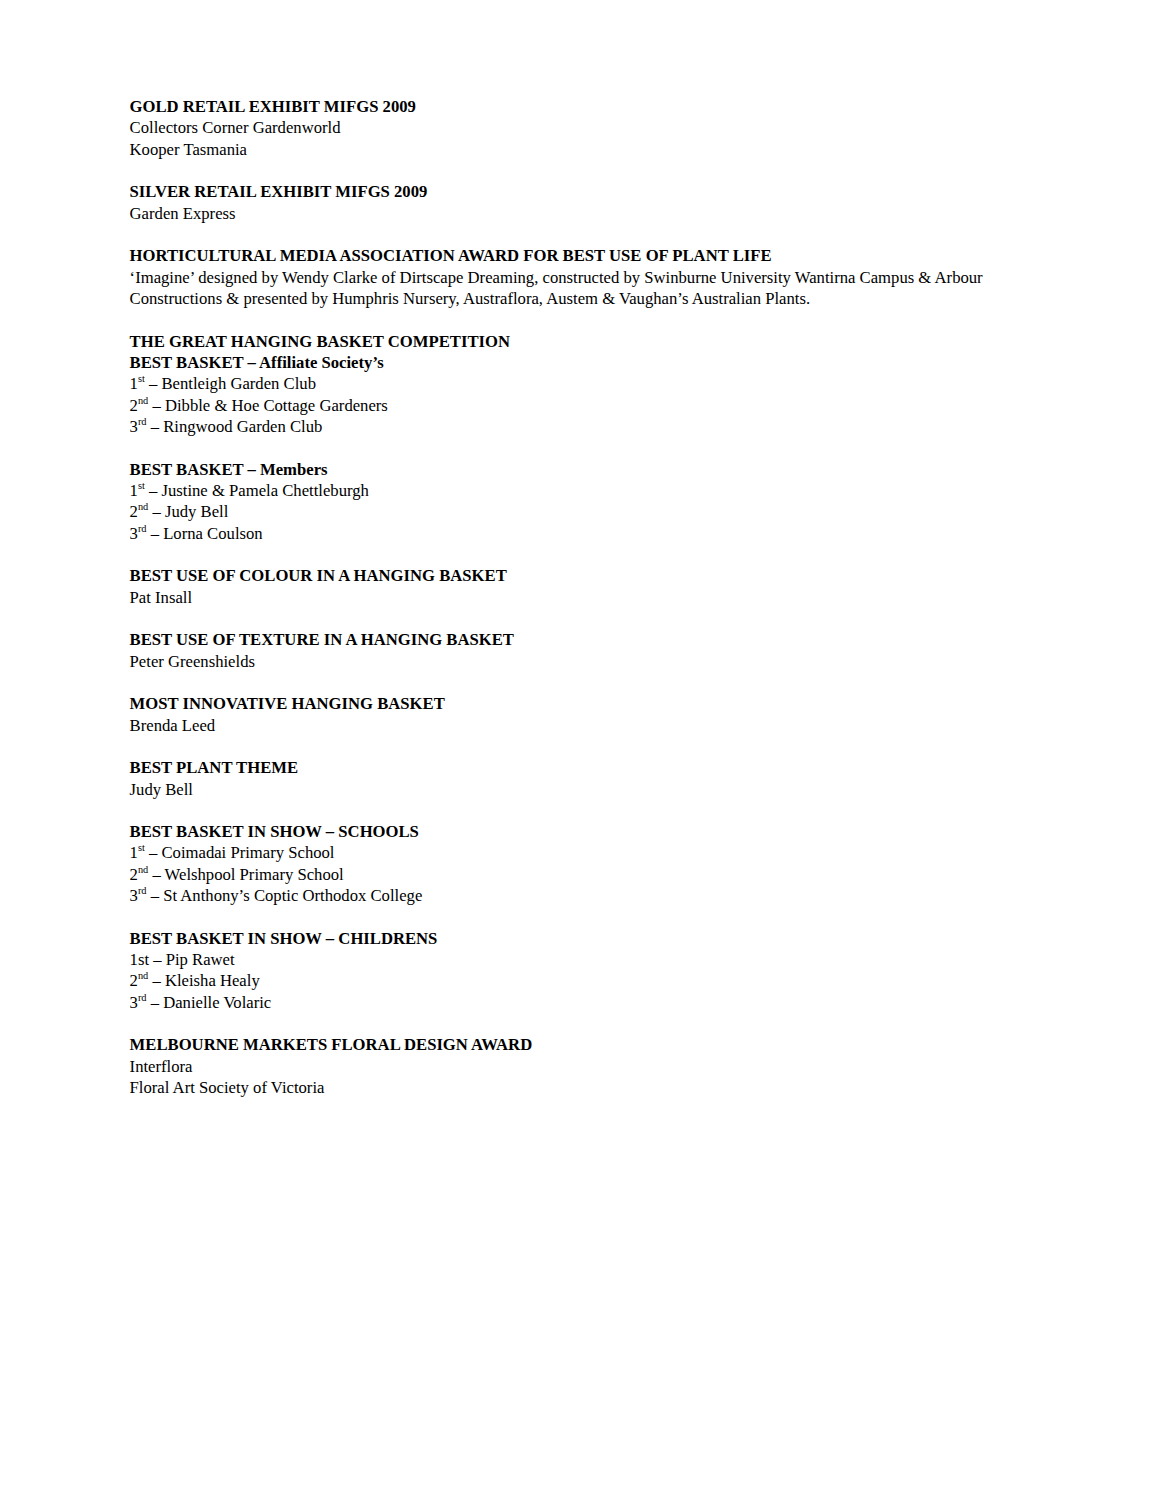Gold Retail Exhibit MIFGS 2009
Collectors Corner Gardenworld
Kooper Tasmania
Silver Retail Exhibit MIFGS 2009
Garden Express
Horticultural Media Association Award for Best Use of Plant Life
‘Imagine’ designed by Wendy Clarke of Dirtscape Dreaming, constructed by Swinburne University Wantirna Campus & Arbour Constructions & presented by Humphris Nursery, Austraflora, Austem & Vaughan’s Australian Plants.
The Great Hanging Basket Competition
Best Basket – Affiliate Society’s
1st – Bentleigh Garden Club
2nd – Dibble & Hoe Cottage Gardeners
3rd – Ringwood Garden Club
Best Basket – Members
1st – Justine & Pamela Chettleburgh
2nd – Judy Bell
3rd – Lorna Coulson
Best Use of Colour in a Hanging Basket
Pat Insall
Best Use of Texture in a Hanging Basket
Peter Greenshields
Most Innovative Hanging Basket
Brenda Leed
Best Plant Theme
Judy Bell
Best Basket in Show – Schools
1st – Coimadai Primary School
2nd – Welshpool Primary School
3rd – St Anthony’s Coptic Orthodox College
Best Basket in Show – Childrens
1st – Pip Rawet
2nd – Kleisha Healy
3rd – Danielle Volaric
Melbourne Markets Floral Design Award
Interflora
Floral Art Society of Victoria